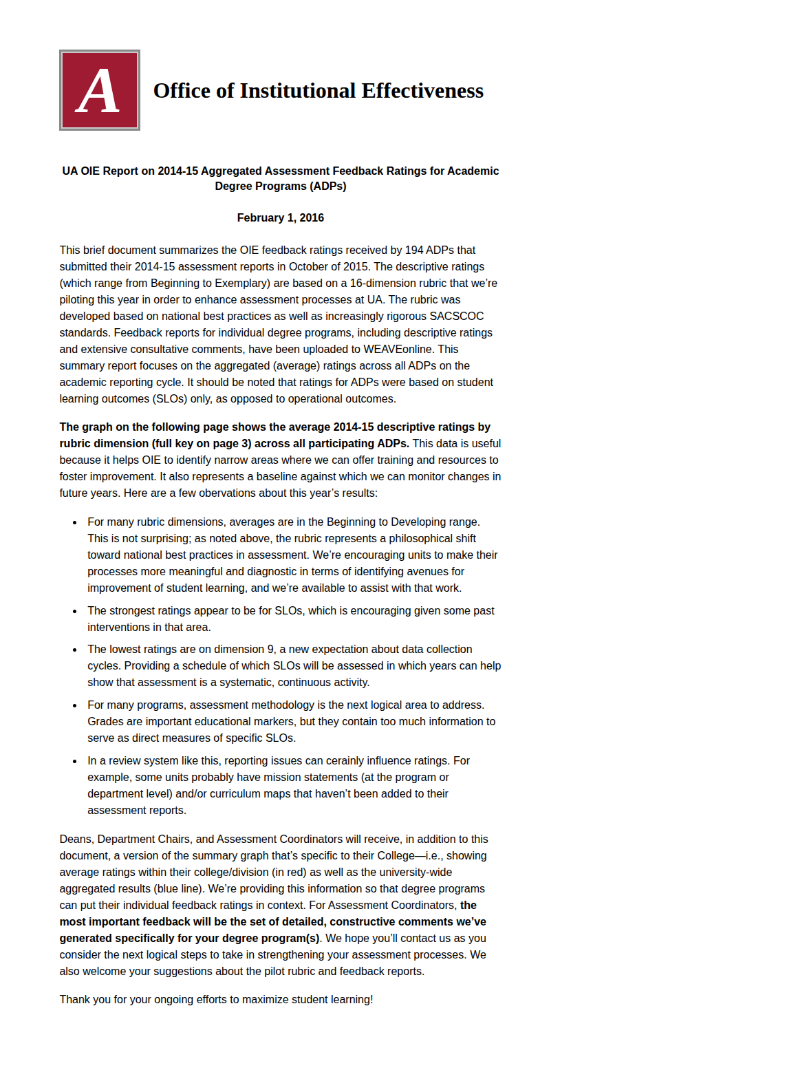A
Office of Institutional Effectiveness
UA OIE Report on 2014-15 Aggregated Assessment Feedback Ratings for Academic Degree Programs (ADPs)
February 1, 2016
This brief document summarizes the OIE feedback ratings received by 194 ADPs that submitted their 2014-15 assessment reports in October of 2015. The descriptive ratings (which range from Beginning to Exemplary) are based on a 16-dimension rubric that we’re piloting this year in order to enhance assessment processes at UA. The rubric was developed based on national best practices as well as increasingly rigorous SACSCOC standards. Feedback reports for individual degree programs, including descriptive ratings and extensive consultative comments, have been uploaded to WEAVEonline. This summary report focuses on the aggregated (average) ratings across all ADPs on the academic reporting cycle. It should be noted that ratings for ADPs were based on student learning outcomes (SLOs) only, as opposed to operational outcomes.
The graph on the following page shows the average 2014-15 descriptive ratings by rubric dimension (full key on page 3) across all participating ADPs. This data is useful because it helps OIE to identify narrow areas where we can offer training and resources to foster improvement. It also represents a baseline against which we can monitor changes in future years. Here are a few obervations about this year’s results:
For many rubric dimensions, averages are in the Beginning to Developing range. This is not surprising; as noted above, the rubric represents a philosophical shift toward national best practices in assessment. We’re encouraging units to make their processes more meaningful and diagnostic in terms of identifying avenues for improvement of student learning, and we’re available to assist with that work.
The strongest ratings appear to be for SLOs, which is encouraging given some past interventions in that area.
The lowest ratings are on dimension 9, a new expectation about data collection cycles. Providing a schedule of which SLOs will be assessed in which years can help show that assessment is a systematic, continuous activity.
For many programs, assessment methodology is the next logical area to address. Grades are important educational markers, but they contain too much information to serve as direct measures of specific SLOs.
In a review system like this, reporting issues can cerainly influence ratings. For example, some units probably have mission statements (at the program or department level) and/or curriculum maps that haven’t been added to their assessment reports.
Deans, Department Chairs, and Assessment Coordinators will receive, in addition to this document, a version of the summary graph that’s specific to their College—i.e., showing average ratings within their college/division (in red) as well as the university-wide aggregated results (blue line). We’re providing this information so that degree programs can put their individual feedback ratings in context. For Assessment Coordinators, the most important feedback will be the set of detailed, constructive comments we’ve generated specifically for your degree program(s). We hope you’ll contact us as you consider the next logical steps to take in strengthening your assessment processes. We also welcome your suggestions about the pilot rubric and feedback reports.
Thank you for your ongoing efforts to maximize student learning!